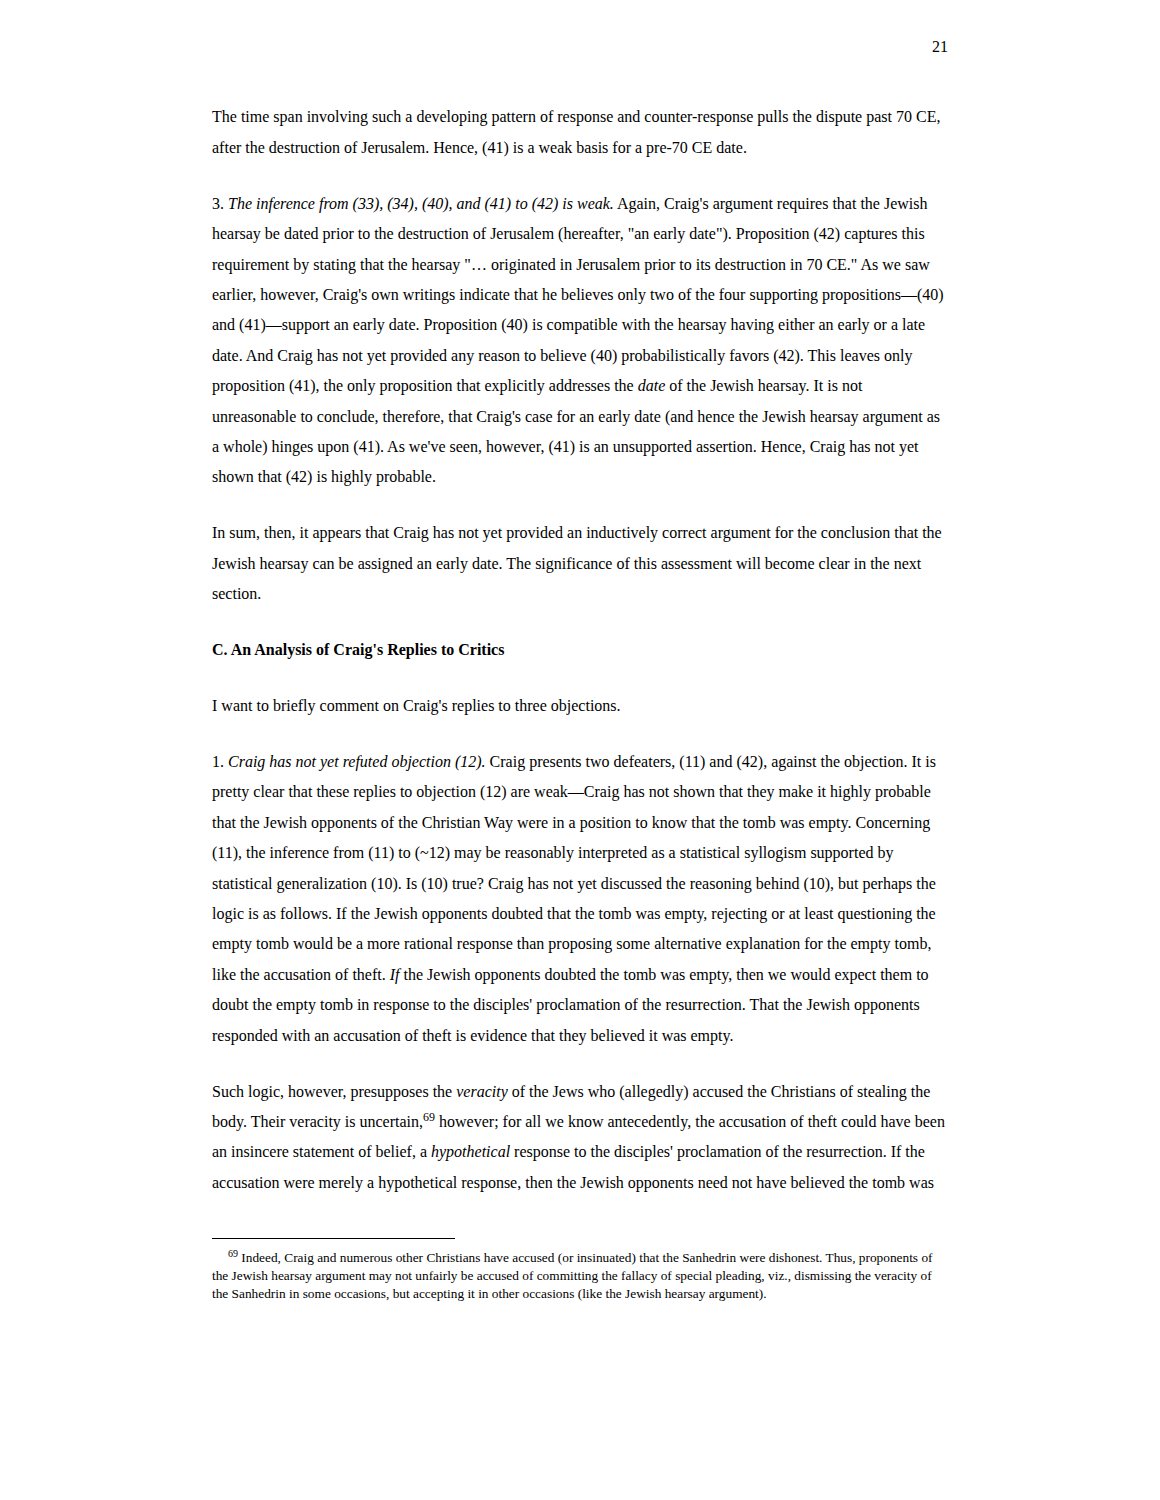21
The time span involving such a developing pattern of response and counter-response pulls the dispute past 70 CE, after the destruction of Jerusalem. Hence, (41) is a weak basis for a pre-70 CE date.
3. The inference from (33), (34), (40), and (41) to (42) is weak. Again, Craig's argument requires that the Jewish hearsay be dated prior to the destruction of Jerusalem (hereafter, "an early date"). Proposition (42) captures this requirement by stating that the hearsay "… originated in Jerusalem prior to its destruction in 70 CE." As we saw earlier, however, Craig's own writings indicate that he believes only two of the four supporting propositions—(40) and (41)—support an early date. Proposition (40) is compatible with the hearsay having either an early or a late date. And Craig has not yet provided any reason to believe (40) probabilistically favors (42). This leaves only proposition (41), the only proposition that explicitly addresses the date of the Jewish hearsay. It is not unreasonable to conclude, therefore, that Craig's case for an early date (and hence the Jewish hearsay argument as a whole) hinges upon (41). As we've seen, however, (41) is an unsupported assertion. Hence, Craig has not yet shown that (42) is highly probable.
In sum, then, it appears that Craig has not yet provided an inductively correct argument for the conclusion that the Jewish hearsay can be assigned an early date. The significance of this assessment will become clear in the next section.
C. An Analysis of Craig's Replies to Critics
I want to briefly comment on Craig's replies to three objections.
1. Craig has not yet refuted objection (12). Craig presents two defeaters, (11) and (42), against the objection. It is pretty clear that these replies to objection (12) are weak—Craig has not shown that they make it highly probable that the Jewish opponents of the Christian Way were in a position to know that the tomb was empty. Concerning (11), the inference from (11) to (~12) may be reasonably interpreted as a statistical syllogism supported by statistical generalization (10). Is (10) true? Craig has not yet discussed the reasoning behind (10), but perhaps the logic is as follows. If the Jewish opponents doubted that the tomb was empty, rejecting or at least questioning the empty tomb would be a more rational response than proposing some alternative explanation for the empty tomb, like the accusation of theft. If the Jewish opponents doubted the tomb was empty, then we would expect them to doubt the empty tomb in response to the disciples' proclamation of the resurrection. That the Jewish opponents responded with an accusation of theft is evidence that they believed it was empty.
Such logic, however, presupposes the veracity of the Jews who (allegedly) accused the Christians of stealing the body. Their veracity is uncertain,69 however; for all we know antecedently, the accusation of theft could have been an insincere statement of belief, a hypothetical response to the disciples' proclamation of the resurrection. If the accusation were merely a hypothetical response, then the Jewish opponents need not have believed the tomb was
69 Indeed, Craig and numerous other Christians have accused (or insinuated) that the Sanhedrin were dishonest. Thus, proponents of the Jewish hearsay argument may not unfairly be accused of committing the fallacy of special pleading, viz., dismissing the veracity of the Sanhedrin in some occasions, but accepting it in other occasions (like the Jewish hearsay argument).